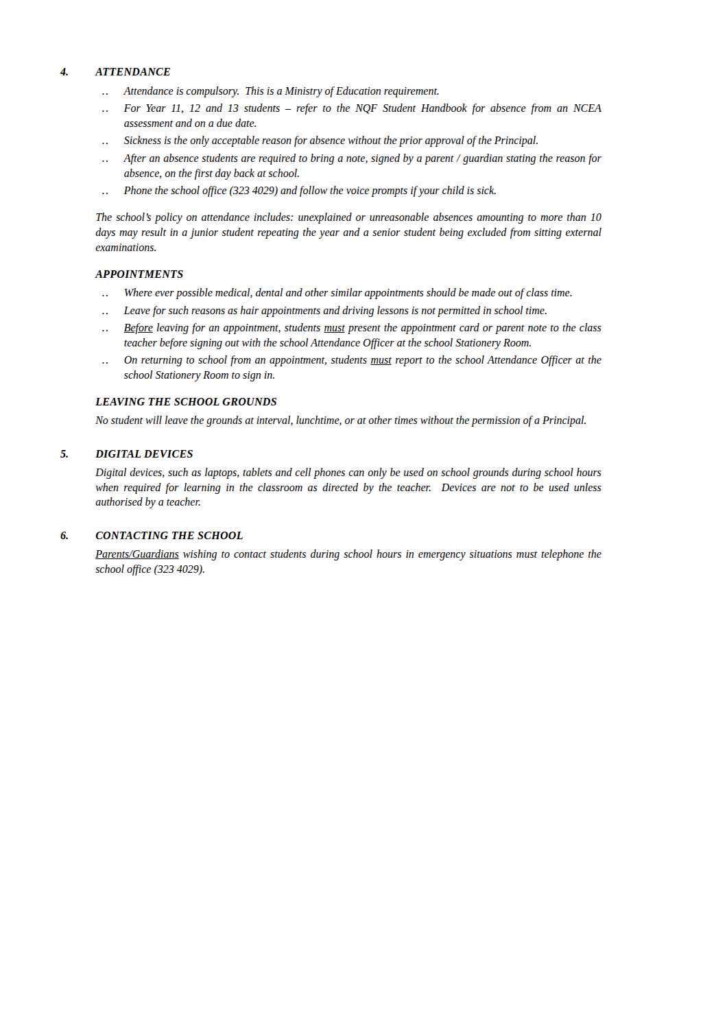4.
ATTENDANCE
Attendance is compulsory. This is a Ministry of Education requirement.
For Year 11, 12 and 13 students – refer to the NQF Student Handbook for absence from an NCEA assessment and on a due date.
Sickness is the only acceptable reason for absence without the prior approval of the Principal.
After an absence students are required to bring a note, signed by a parent / guardian stating the reason for absence, on the first day back at school.
Phone the school office (323 4029) and follow the voice prompts if your child is sick.
The school’s policy on attendance includes: unexplained or unreasonable absences amounting to more than 10 days may result in a junior student repeating the year and a senior student being excluded from sitting external examinations.
APPOINTMENTS
Where ever possible medical, dental and other similar appointments should be made out of class time.
Leave for such reasons as hair appointments and driving lessons is not permitted in school time.
Before leaving for an appointment, students must present the appointment card or parent note to the class teacher before signing out with the school Attendance Officer at the school Stationery Room.
On returning to school from an appointment, students must report to the school Attendance Officer at the school Stationery Room to sign in.
LEAVING THE SCHOOL GROUNDS
No student will leave the grounds at interval, lunchtime, or at other times without the permission of a Principal.
5.
DIGITAL DEVICES
Digital devices, such as laptops, tablets and cell phones can only be used on school grounds during school hours when required for learning in the classroom as directed by the teacher. Devices are not to be used unless authorised by a teacher.
6.
CONTACTING THE SCHOOL
Parents/Guardians wishing to contact students during school hours in emergency situations must telephone the school office (323 4029).